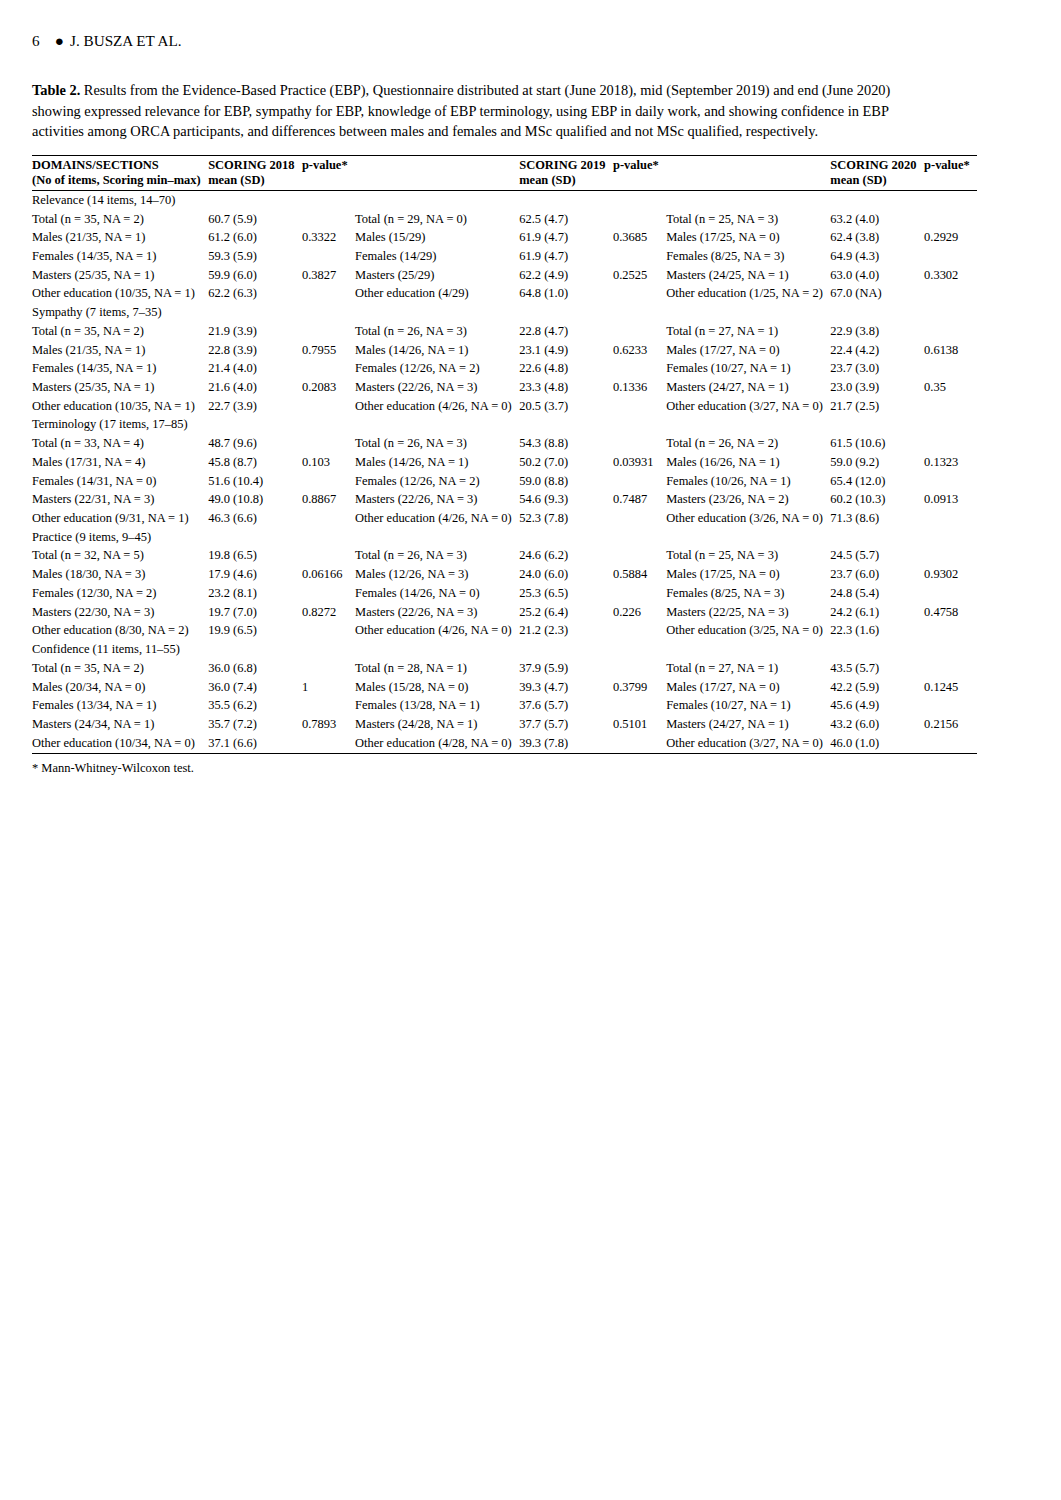6●J. BUSZA ET AL.
Table 2. Results from the Evidence-Based Practice (EBP), Questionnaire distributed at start (June 2018), mid (September 2019) and end (June 2020) showing expressed relevance for EBP, sympathy for EBP, knowledge of EBP terminology, using EBP in daily work, and showing confidence in EBP activities among ORCA participants, and differences between males and females and MSc qualified and not MSc qualified, respectively.
| DOMAINS/SECTIONS (No of items, Scoring min–max) | SCORING 2018 mean (SD) | p-value* | | SCORING 2019 mean (SD) | p-value* | | SCORING 2020 mean (SD) | p-value* |
| --- | --- | --- | --- | --- | --- | --- | --- | --- |
| Relevance (14 items, 14–70) | | | | | | | | |
| Total (n = 35, NA = 2) | 60.7 (5.9) | | Total (n = 29, NA = 0) | 62.5 (4.7) | | Total (n = 25, NA = 3) | 63.2 (4.0) | |
| Males (21/35, NA = 1) | 61.2 (6.0) | 0.3322 | Males (15/29) | 61.9 (4.7) | 0.3685 | Males (17/25, NA = 0) | 62.4 (3.8) | 0.2929 |
| Females (14/35, NA = 1) | 59.3 (5.9) | | Females (14/29) | 61.9 (4.7) | | Females (8/25, NA = 3) | 64.9 (4.3) | |
| Masters (25/35, NA = 1) | 59.9 (6.0) | 0.3827 | Masters (25/29) | 62.2 (4.9) | 0.2525 | Masters (24/25, NA = 1) | 63.0 (4.0) | 0.3302 |
| Other education (10/35, NA = 1) | 62.2 (6.3) | | Other education (4/29) | 64.8 (1.0) | | Other education (1/25, NA = 2) | 67.0 (NA) | |
| Sympathy (7 items, 7–35) | | | | | | | | |
| Total (n = 35, NA = 2) | 21.9 (3.9) | | Total (n = 26, NA = 3) | 22.8 (4.7) | | Total (n = 27, NA = 1) | 22.9 (3.8) | |
| Males (21/35, NA = 1) | 22.8 (3.9) | 0.7955 | Males (14/26, NA = 1) | 23.1 (4.9) | 0.6233 | Males (17/27, NA = 0) | 22.4 (4.2) | 0.6138 |
| Females (14/35, NA = 1) | 21.4 (4.0) | | Females (12/26, NA = 2) | 22.6 (4.8) | | Females (10/27, NA = 1) | 23.7 (3.0) | |
| Masters (25/35, NA = 1) | 21.6 (4.0) | 0.2083 | Masters (22/26, NA = 3) | 23.3 (4.8) | 0.1336 | Masters (24/27, NA = 1) | 23.0 (3.9) | 0.35 |
| Other education (10/35, NA = 1) | 22.7 (3.9) | | Other education (4/26, NA = 0) | 20.5 (3.7) | | Other education (3/27, NA = 0) | 21.7 (2.5) | |
| Terminology (17 items, 17–85) | | | | | | | | |
| Total (n = 33, NA = 4) | 48.7 (9.6) | | Total (n = 26, NA = 3) | 54.3 (8.8) | | Total (n = 26, NA = 2) | 61.5 (10.6) | |
| Males (17/31, NA = 4) | 45.8 (8.7) | 0.103 | Males (14/26, NA = 1) | 50.2 (7.0) | 0.03931 | Males (16/26, NA = 1) | 59.0 (9.2) | 0.1323 |
| Females (14/31, NA = 0) | 51.6 (10.4) | | Females (12/26, NA = 2) | 59.0 (8.8) | | Females (10/26, NA = 1) | 65.4 (12.0) | |
| Masters (22/31, NA = 3) | 49.0 (10.8) | 0.8867 | Masters (22/26, NA = 3) | 54.6 (9.3) | 0.7487 | Masters (23/26, NA = 2) | 60.2 (10.3) | 0.0913 |
| Other education (9/31, NA = 1) | 46.3 (6.6) | | Other education (4/26, NA = 0) | 52.3 (7.8) | | Other education (3/26, NA = 0) | 71.3 (8.6) | |
| Practice (9 items, 9–45) | | | | | | | | |
| Total (n = 32, NA = 5) | 19.8 (6.5) | | Total (n = 26, NA = 3) | 24.6 (6.2) | | Total (n = 25, NA = 3) | 24.5 (5.7) | |
| Males (18/30, NA = 3) | 17.9 (4.6) | 0.06166 | Males (12/26, NA = 3) | 24.0 (6.0) | 0.5884 | Males (17/25, NA = 0) | 23.7 (6.0) | 0.9302 |
| Females (12/30, NA = 2) | 23.2 (8.1) | | Females (14/26, NA = 0) | 25.3 (6.5) | | Females (8/25, NA = 3) | 24.8 (5.4) | |
| Masters (22/30, NA = 3) | 19.7 (7.0) | 0.8272 | Masters (22/26, NA = 3) | 25.2 (6.4) | 0.226 | Masters (22/25, NA = 3) | 24.2 (6.1) | 0.4758 |
| Other education (8/30, NA = 2) | 19.9 (6.5) | | Other education (4/26, NA = 0) | 21.2 (2.3) | | Other education (3/25, NA = 0) | 22.3 (1.6) | |
| Confidence (11 items, 11–55) | | | | | | | | |
| Total (n = 35, NA = 2) | 36.0 (6.8) | | Total (n = 28, NA = 1) | 37.9 (5.9) | | Total (n = 27, NA = 1) | 43.5 (5.7) | |
| Males (20/34, NA = 0) | 36.0 (7.4) | 1 | Males (15/28, NA = 0) | 39.3 (4.7) | 0.3799 | Males (17/27, NA = 0) | 42.2 (5.9) | 0.1245 |
| Females (13/34, NA = 1) | 35.5 (6.2) | | Females (13/28, NA = 1) | 37.6 (5.7) | | Females (10/27, NA = 1) | 45.6 (4.9) | |
| Masters (24/34, NA = 1) | 35.7 (7.2) | 0.7893 | Masters (24/28, NA = 1) | 37.7 (5.7) | 0.5101 | Masters (24/27, NA = 1) | 43.2 (6.0) | 0.2156 |
| Other education (10/34, NA = 0) | 37.1 (6.6) | | Other education (4/28, NA = 0) | 39.3 (7.8) | | Other education (3/27, NA = 0) | 46.0 (1.0) | |
* Mann-Whitney-Wilcoxon test.